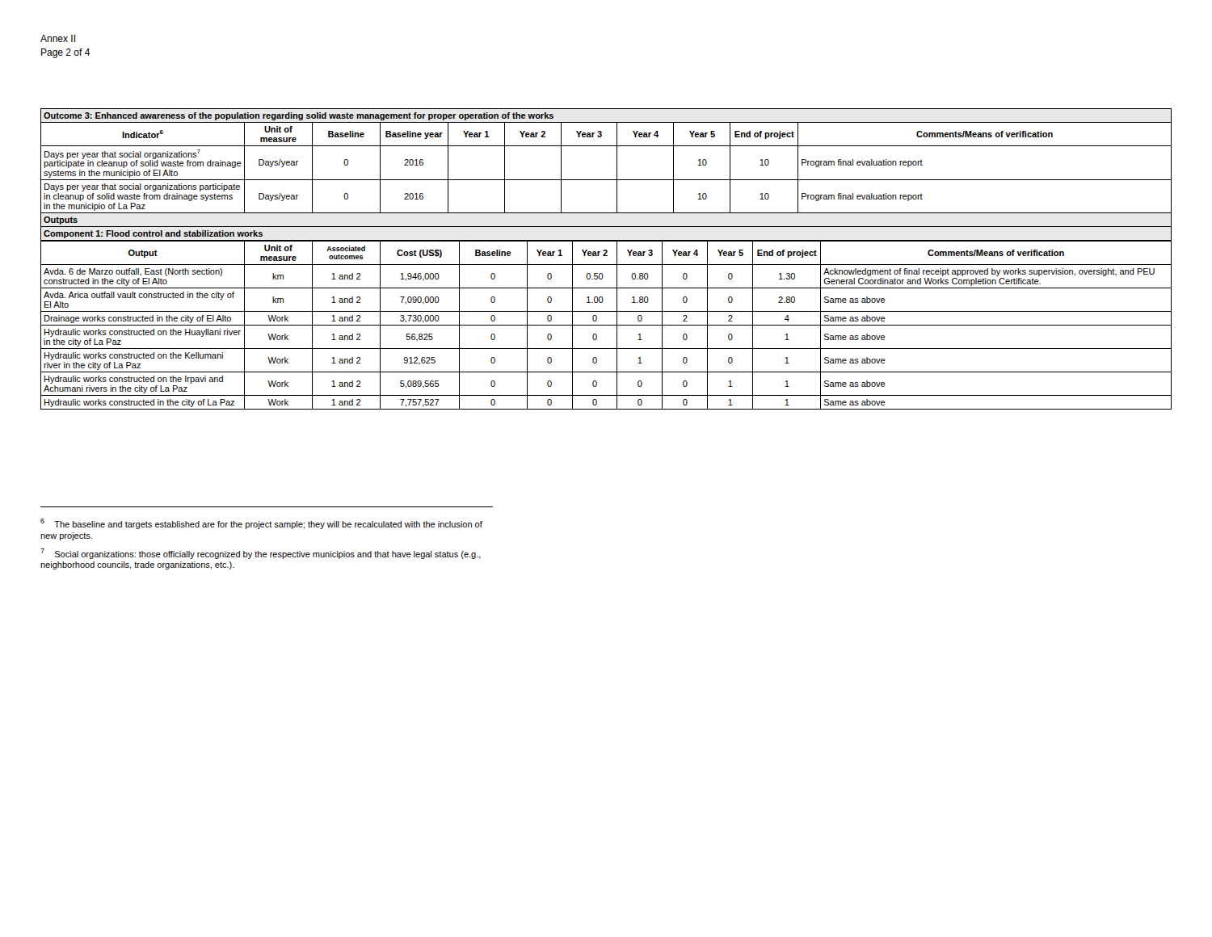Annex II
Page 2 of 4
| Outcome 3: Enhanced awareness of the population regarding solid waste management for proper operation of the works |
| Indicator 6 | Unit of measure | Baseline | Baseline year | Year 1 | Year 2 | Year 3 | Year 4 | Year 5 | End of project | Comments/Means of verification |
| Days per year that social organizations 7 participate in cleanup of solid waste from drainage systems in the municipio of El Alto | Days/year | 0 | 2016 | | | | | 10 | 10 | Program final evaluation report |
| Days per year that social organizations participate in cleanup of solid waste from drainage systems in the municipio of La Paz | Days/year | 0 | 2016 | | | | | 10 | 10 | Program final evaluation report |
| Outputs |
| Component 1: Flood control and stabilization works |
| Output | Unit of measure | Associated outcomes | Cost (US$) | Baseline | Year 1 | Year 2 | Year 3 | Year 4 | Year 5 | End of project | Comments/Means of verification |
| Avda. 6 de Marzo outfall, East (North section) constructed in the city of El Alto | km | 1 and 2 | 1,946,000 | 0 | 0 | 0.50 | 0.80 | 0 | 0 | 1.30 | Acknowledgment of final receipt approved by works supervision, oversight, and PEU General Coordinator and Works Completion Certificate. |
| Avda. Arica outfall vault constructed in the city of El Alto | km | 1 and 2 | 7,090,000 | 0 | 0 | 1.00 | 1.80 | 0 | 0 | 2.80 | Same as above |
| Drainage works constructed in the city of El Alto | Work | 1 and 2 | 3,730,000 | 0 | 0 | 0 | 0 | 2 | 2 | 4 | Same as above |
| Hydraulic works constructed on the Huayllani river in the city of La Paz | Work | 1 and 2 | 56,825 | 0 | 0 | 0 | 1 | 0 | 0 | 1 | Same as above |
| Hydraulic works constructed on the Kellumani river in the city of La Paz | Work | 1 and 2 | 912,625 | 0 | 0 | 0 | 1 | 0 | 0 | 1 | Same as above |
| Hydraulic works constructed on the Irpavi and Achumani rivers in the city of La Paz | Work | 1 and 2 | 5,089,565 | 0 | 0 | 0 | 0 | 0 | 1 | 1 | Same as above |
| Hydraulic works constructed in the city of La Paz | Work | 1 and 2 | 7,757,527 | 0 | 0 | 0 | 0 | 0 | 1 | 1 | Same as above |
6 The baseline and targets established are for the project sample; they will be recalculated with the inclusion of new projects.
7 Social organizations: those officially recognized by the respective municipios and that have legal status (e.g., neighborhood councils, trade organizations, etc.).